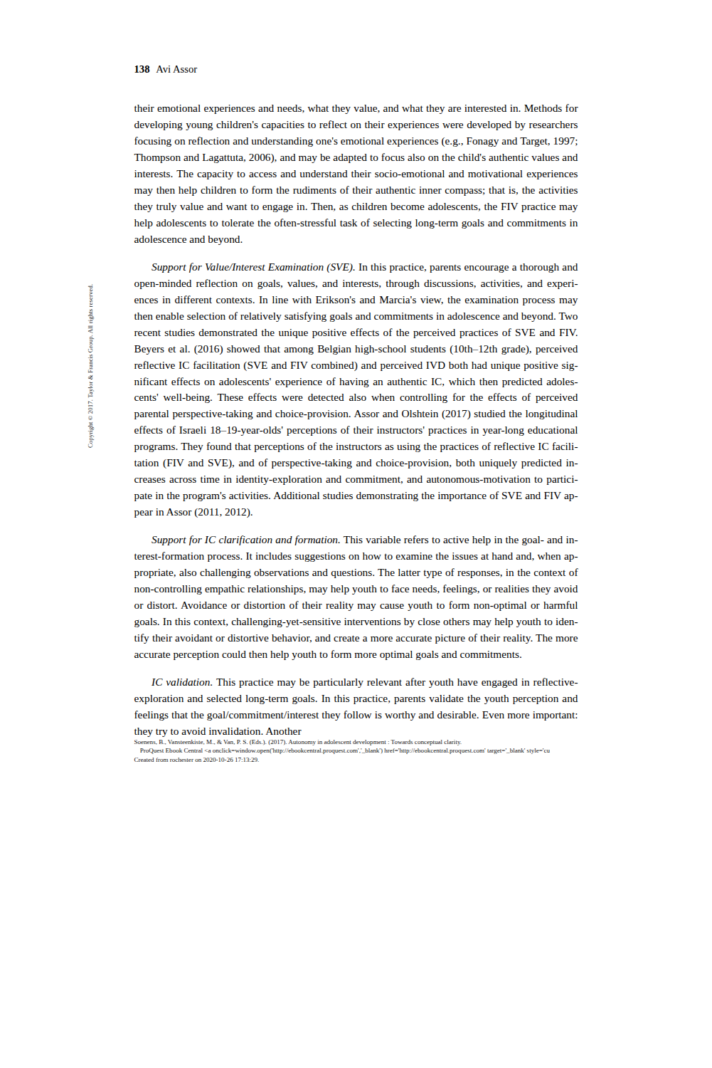138 Avi Assor
their emotional experiences and needs, what they value, and what they are interested in. Methods for developing young children's capacities to reflect on their experiences were developed by researchers focusing on reflection and understanding one's emotional experiences (e.g., Fonagy and Target, 1997; Thompson and Lagattuta, 2006), and may be adapted to focus also on the child's authentic values and interests. The capacity to access and understand their socio-emotional and motivational experiences may then help children to form the rudiments of their authentic inner compass; that is, the activities they truly value and want to engage in. Then, as children become adolescents, the FIV practice may help adolescents to tolerate the often-stressful task of selecting long-term goals and commitments in adolescence and beyond.
Support for Value/Interest Examination (SVE). In this practice, parents encourage a thorough and open-minded reflection on goals, values, and interests, through discussions, activities, and experiences in different contexts. In line with Erikson's and Marcia's view, the examination process may then enable selection of relatively satisfying goals and commitments in adolescence and beyond. Two recent studies demonstrated the unique positive effects of the perceived practices of SVE and FIV. Beyers et al. (2016) showed that among Belgian high-school students (10th–12th grade), perceived reflective IC facilitation (SVE and FIV combined) and perceived IVD both had unique positive significant effects on adolescents' experience of having an authentic IC, which then predicted adolescents' well-being. These effects were detected also when controlling for the effects of perceived parental perspective-taking and choice-provision. Assor and Olshtein (2017) studied the longitudinal effects of Israeli 18–19-year-olds' perceptions of their instructors' practices in year-long educational programs. They found that perceptions of the instructors as using the practices of reflective IC facilitation (FIV and SVE), and of perspective-taking and choice-provision, both uniquely predicted increases across time in identity-exploration and commitment, and autonomous-motivation to participate in the program's activities. Additional studies demonstrating the importance of SVE and FIV appear in Assor (2011, 2012).
Support for IC clarification and formation. This variable refers to active help in the goal- and interest-formation process. It includes suggestions on how to examine the issues at hand and, when appropriate, also challenging observations and questions. The latter type of responses, in the context of non-controlling empathic relationships, may help youth to face needs, feelings, or realities they avoid or distort. Avoidance or distortion of their reality may cause youth to form non-optimal or harmful goals. In this context, challenging-yet-sensitive interventions by close others may help youth to identify their avoidant or distortive behavior, and create a more accurate picture of their reality. The more accurate perception could then help youth to form more optimal goals and commitments.
IC validation. This practice may be particularly relevant after youth have engaged in reflective-exploration and selected long-term goals. In this practice, parents validate the youth perception and feelings that the goal/commitment/interest they follow is worthy and desirable. Even more important: they try to avoid invalidation. Another
Copyright © 2017. Taylor & Francis Group. All rights reserved.
Soenens, B., Vansteenkiste, M., & Van, P. S. (Eds.). (2017). Autonomy in adolescent development : Towards conceptual clarity.
ProQuest Ebook Central <a onclick=window.open('http://ebookcentral.proquest.com','_blank') href='http://ebookcentral.proquest.com' target='_blank' style='cu
Created from rochester on 2020-10-26 17:13:29.